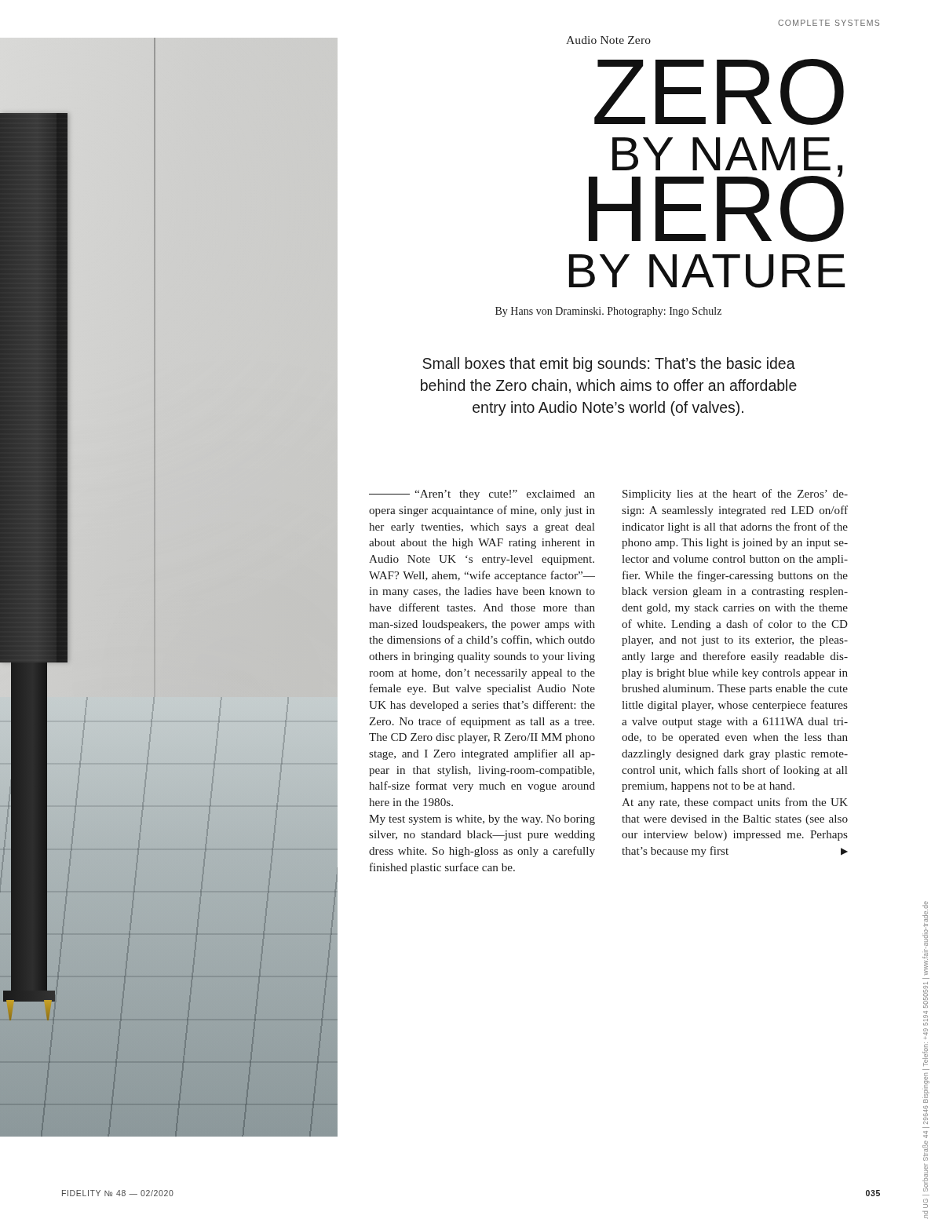Complete Systems
Audio Note Zero
ZERO BY NAME, HERO BY NATURE
By Hans von Draminski. Photography: Ingo Schulz
Small boxes that emit big sounds: That’s the basic idea behind the Zero chain, which aims to offer an affordable entry into Audio Note’s world (of valves).
“Aren’t they cute!” exclaimed an opera singer acquaintance of mine, only just in her early twenties, which says a great deal about about the high WAF rating inherent in Audio Note UK ‘s entry-level equipment. WAF? Well, ahem, “wife acceptance factor”—in many cases, the ladies have been known to have different tastes. And those more than man-sized loudspeakers, the power amps with the dimensions of a child’s coffin, which outdo others in bringing quality sounds to your living room at home, don’t necessarily appeal to the female eye. But valve specialist Audio Note UK has developed a series that’s different: the Zero. No trace of equipment as tall as a tree. The CD Zero disc player, R Zero/II MM phono stage, and I Zero integrated amplifier all appear in that stylish, living-room-compatible, half-size format very much en vogue around here in the 1980s.
My test system is white, by the way. No boring silver, no standard black—just pure wedding dress white. So high-gloss as only a carefully finished plastic surface can be.
Simplicity lies at the heart of the Zeros’ design: A seamlessly integrated red LED on/off indicator light is all that adorns the front of the phono amp. This light is joined by an input selector and volume control button on the amplifier. While the finger-caressing buttons on the black version gleam in a contrasting resplendent gold, my stack carries on with the theme of white. Lending a dash of color to the CD player, and not just to its exterior, the pleasantly large and therefore easily readable display is bright blue while key controls appear in brushed aluminum. These parts enable the cute little digital player, whose centerpiece features a valve output stage with a 6111WA dual triode, to be operated even when the less than dazzlingly designed dark gray plastic remote-control unit, which falls short of looking at all premium, happens not to be at hand.
At any rate, these compact units from the UK that were devised in the Baltic states (see also our interview below) impressed me. Perhaps that’s because my first ▶
licensed for web use for Audio Note Deutschland UG | Sorbauer Straße 44 | 29646 Bispingen | Telefon: +49 5194 5050591 | www.fair-audio-trade.de
FIDELITY № 48 — 02/2020
035